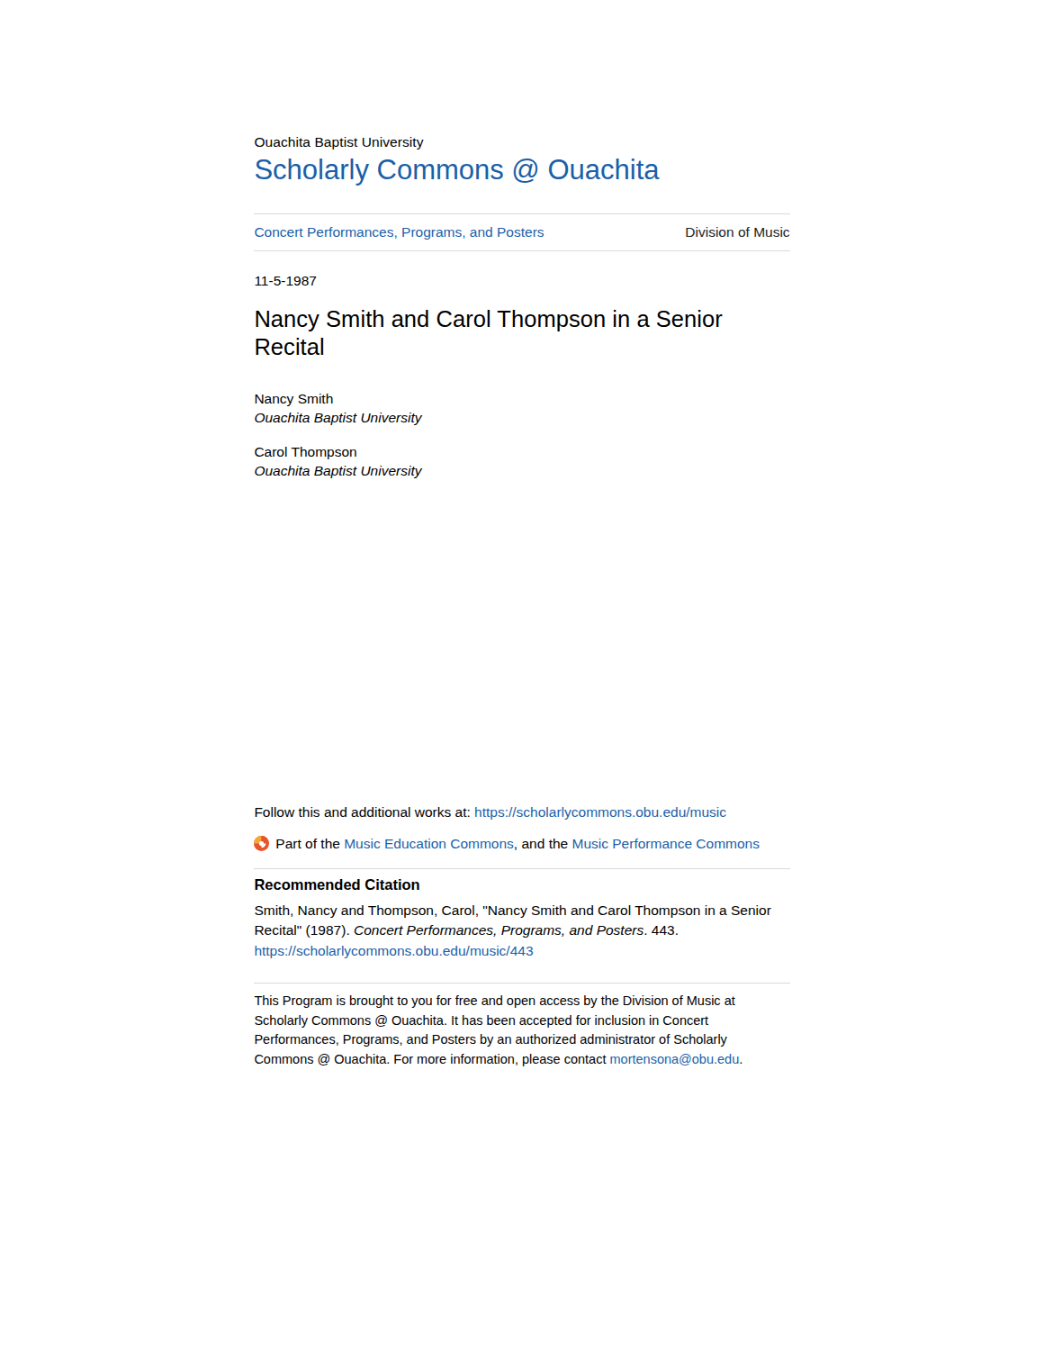Ouachita Baptist University
Scholarly Commons @ Ouachita
Concert Performances, Programs, and Posters
Division of Music
11-5-1987
Nancy Smith and Carol Thompson in a Senior Recital
Nancy Smith
Ouachita Baptist University
Carol Thompson
Ouachita Baptist University
Follow this and additional works at: https://scholarlycommons.obu.edu/music
Part of the Music Education Commons, and the Music Performance Commons
Recommended Citation
Smith, Nancy and Thompson, Carol, "Nancy Smith and Carol Thompson in a Senior Recital" (1987). Concert Performances, Programs, and Posters. 443.
https://scholarlycommons.obu.edu/music/443
This Program is brought to you for free and open access by the Division of Music at Scholarly Commons @ Ouachita. It has been accepted for inclusion in Concert Performances, Programs, and Posters by an authorized administrator of Scholarly Commons @ Ouachita. For more information, please contact mortensona@obu.edu.